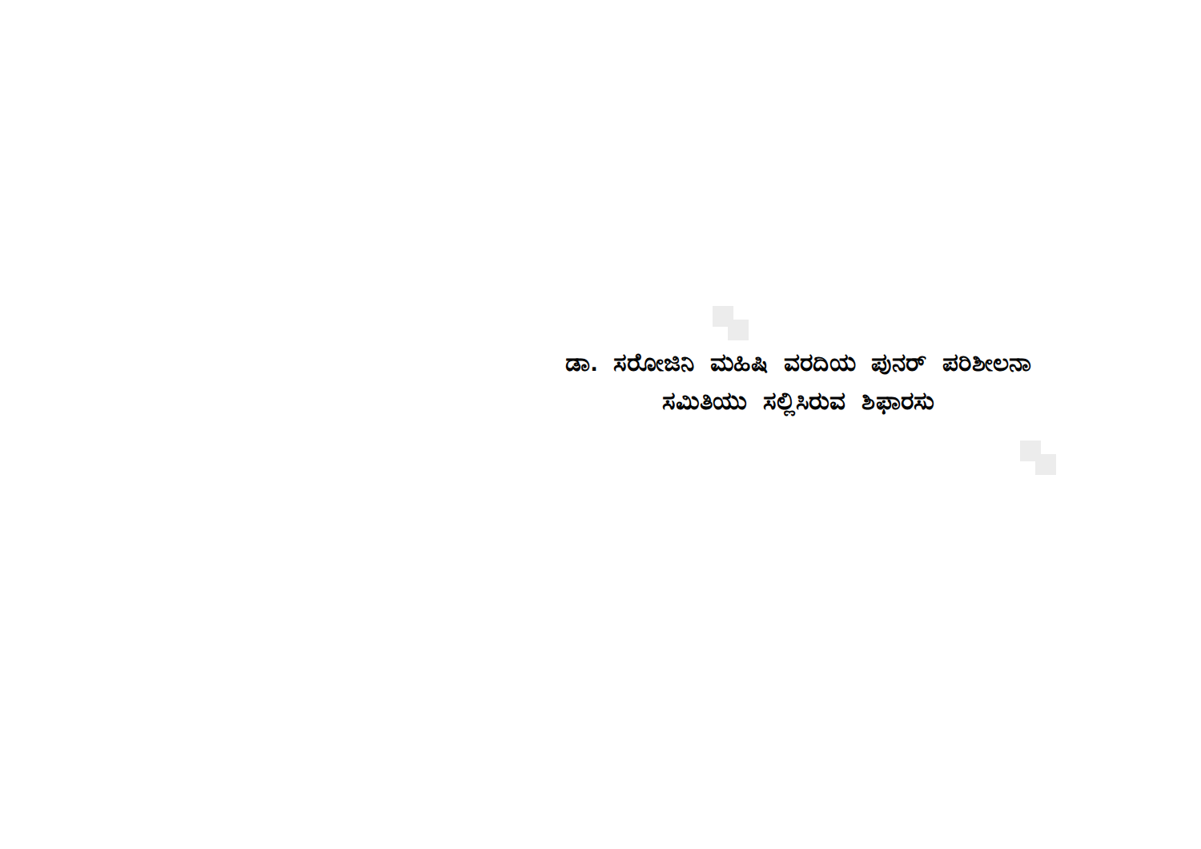ಡಾ. ಸರೋಜಿನಿ ಮಹಿಷಿ ವರದಿಯ ಪುನರ್ ಪರಿಶೀಲನಾ ಸಮಿತಿಯು ಸಲ್ಲಿಸಿರುವ ಶಿಫಾರಸು